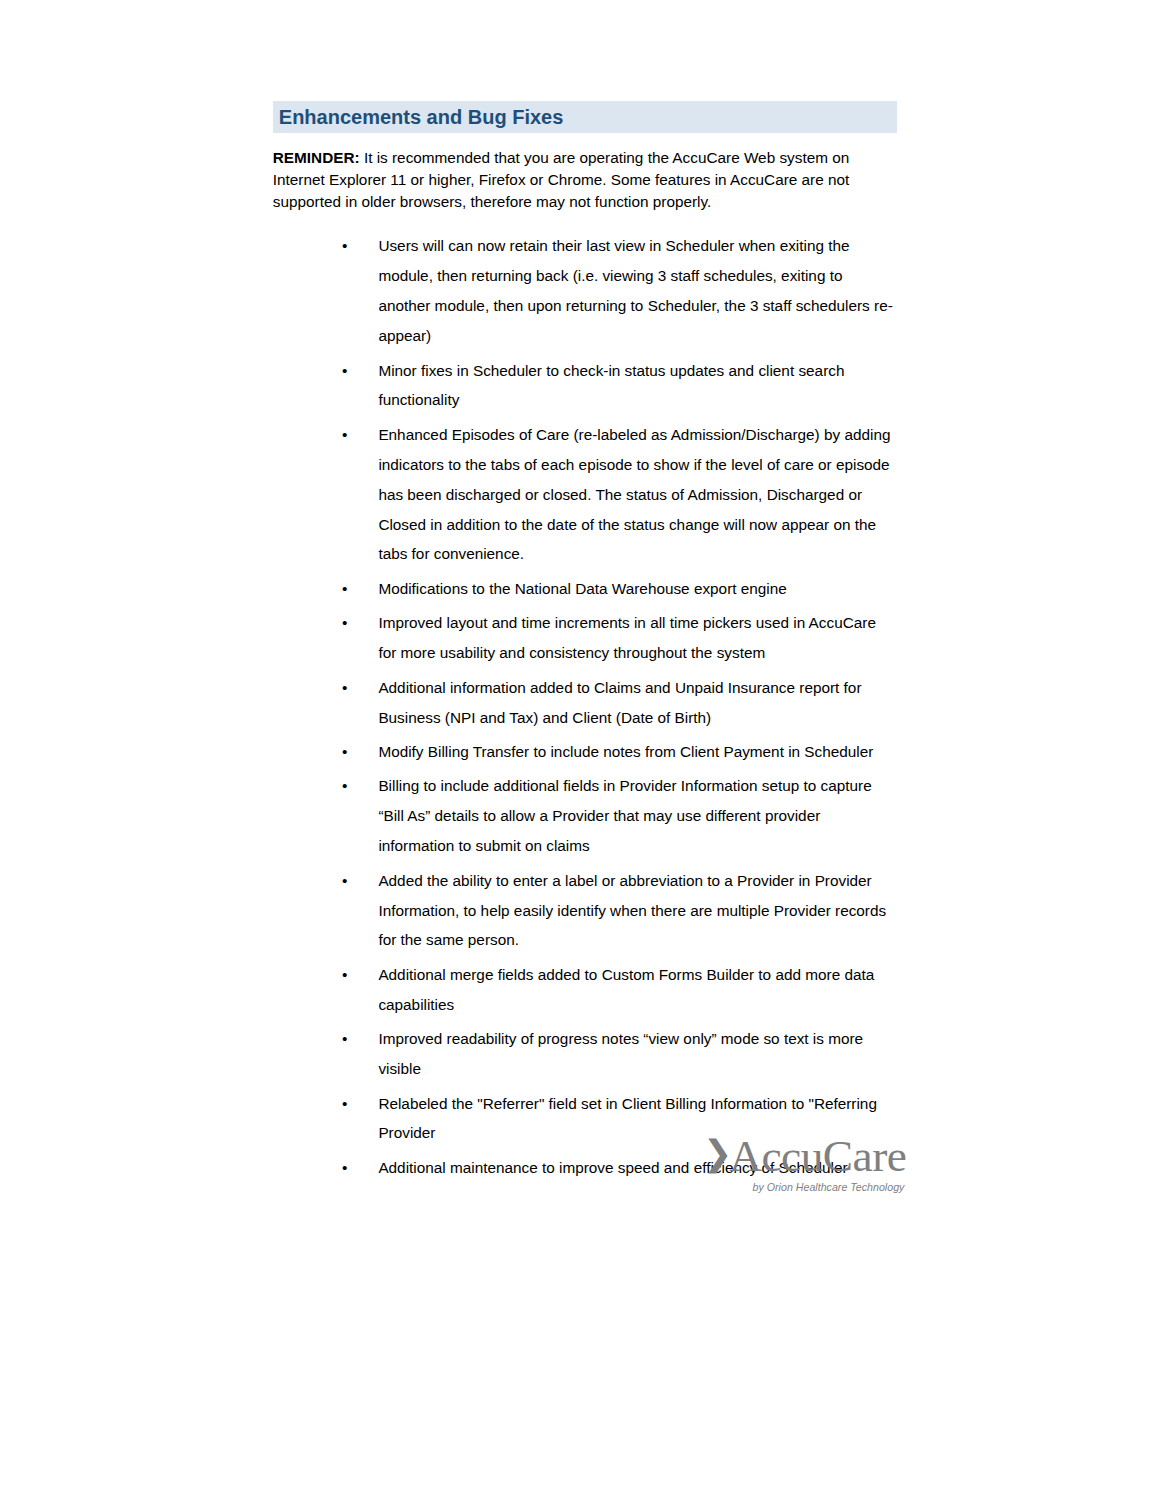Enhancements and Bug Fixes
REMINDER: It is recommended that you are operating the AccuCare Web system on Internet Explorer 11 or higher, Firefox or Chrome. Some features in AccuCare are not supported in older browsers, therefore may not function properly.
Users will can now retain their last view in Scheduler when exiting the module, then returning back (i.e. viewing 3 staff schedules, exiting to another module, then upon returning to Scheduler, the 3 staff schedulers re-appear)
Minor fixes in Scheduler to check-in status updates and client search functionality
Enhanced Episodes of Care (re-labeled as Admission/Discharge) by adding indicators to the tabs of each episode to show if the level of care or episode has been discharged or closed. The status of Admission, Discharged or Closed in addition to the date of the status change will now appear on the tabs for convenience.
Modifications to the National Data Warehouse export engine
Improved layout and time increments in all time pickers used in AccuCare for more usability and consistency throughout the system
Additional information added to Claims and Unpaid Insurance report for Business (NPI and Tax) and Client (Date of Birth)
Modify Billing Transfer to include notes from Client Payment in Scheduler
Billing to include additional fields in Provider Information setup to capture “Bill As” details to allow a Provider that may use different provider information to submit on claims
Added the ability to enter a label or abbreviation to a Provider in Provider Information, to help easily identify when there are multiple Provider records for the same person.
Additional merge fields added to Custom Forms Builder to add more data capabilities
Improved readability of progress notes “view only” mode so text is more visible
Relabeled the "Referrer" field set in Client Billing Information to "Referring Provider
Additional maintenance to improve speed and efficiency of Scheduler
❯AccuCare
by Orion Healthcare Technology